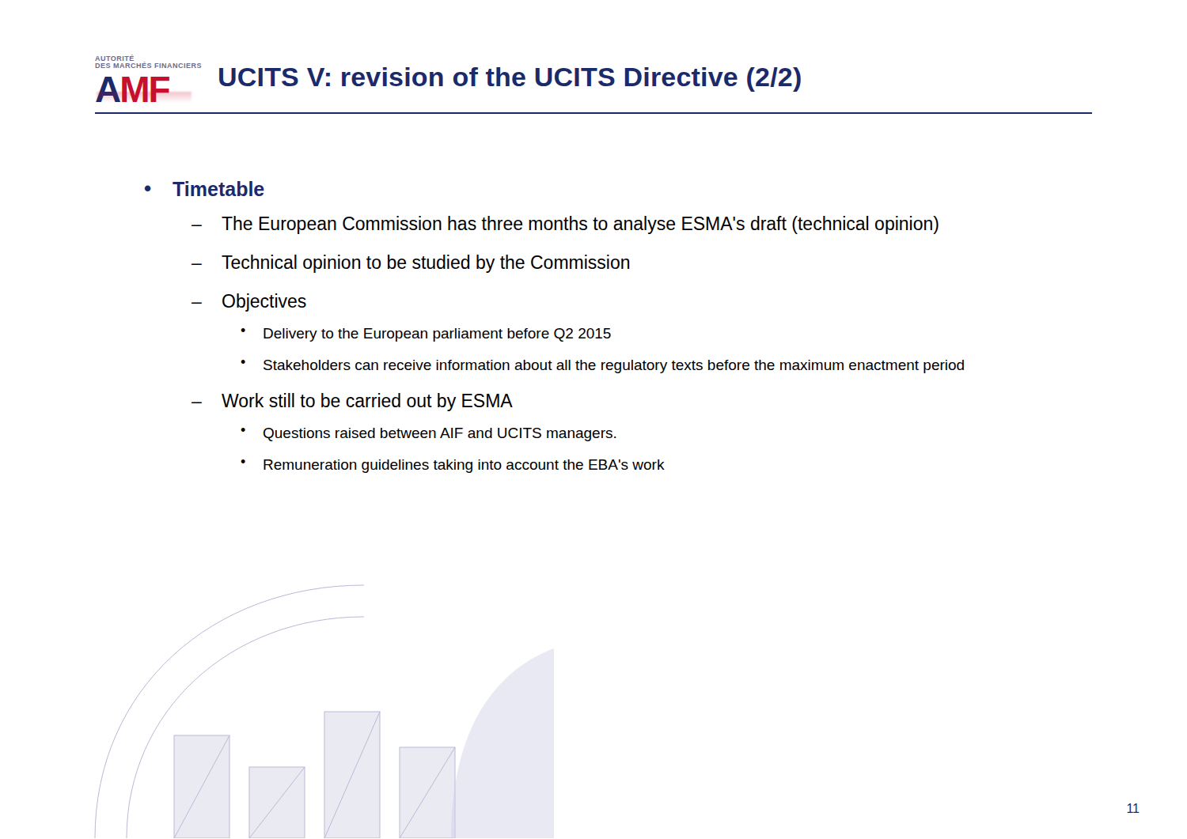AUTORITÉ
DES MARCHÉS FINANCIERS
AMF
UCITS V: revision of the UCITS Directive (2/2)
Timetable
The European Commission has three months to analyse ESMA's draft (technical opinion)
Technical opinion to be studied by the Commission
Objectives
Delivery to the European parliament before Q2 2015
Stakeholders can receive information about all the regulatory texts before the maximum enactment period
Work still to be carried out by ESMA
Questions raised between AIF and UCITS managers.
Remuneration guidelines taking into account the EBA's work
11